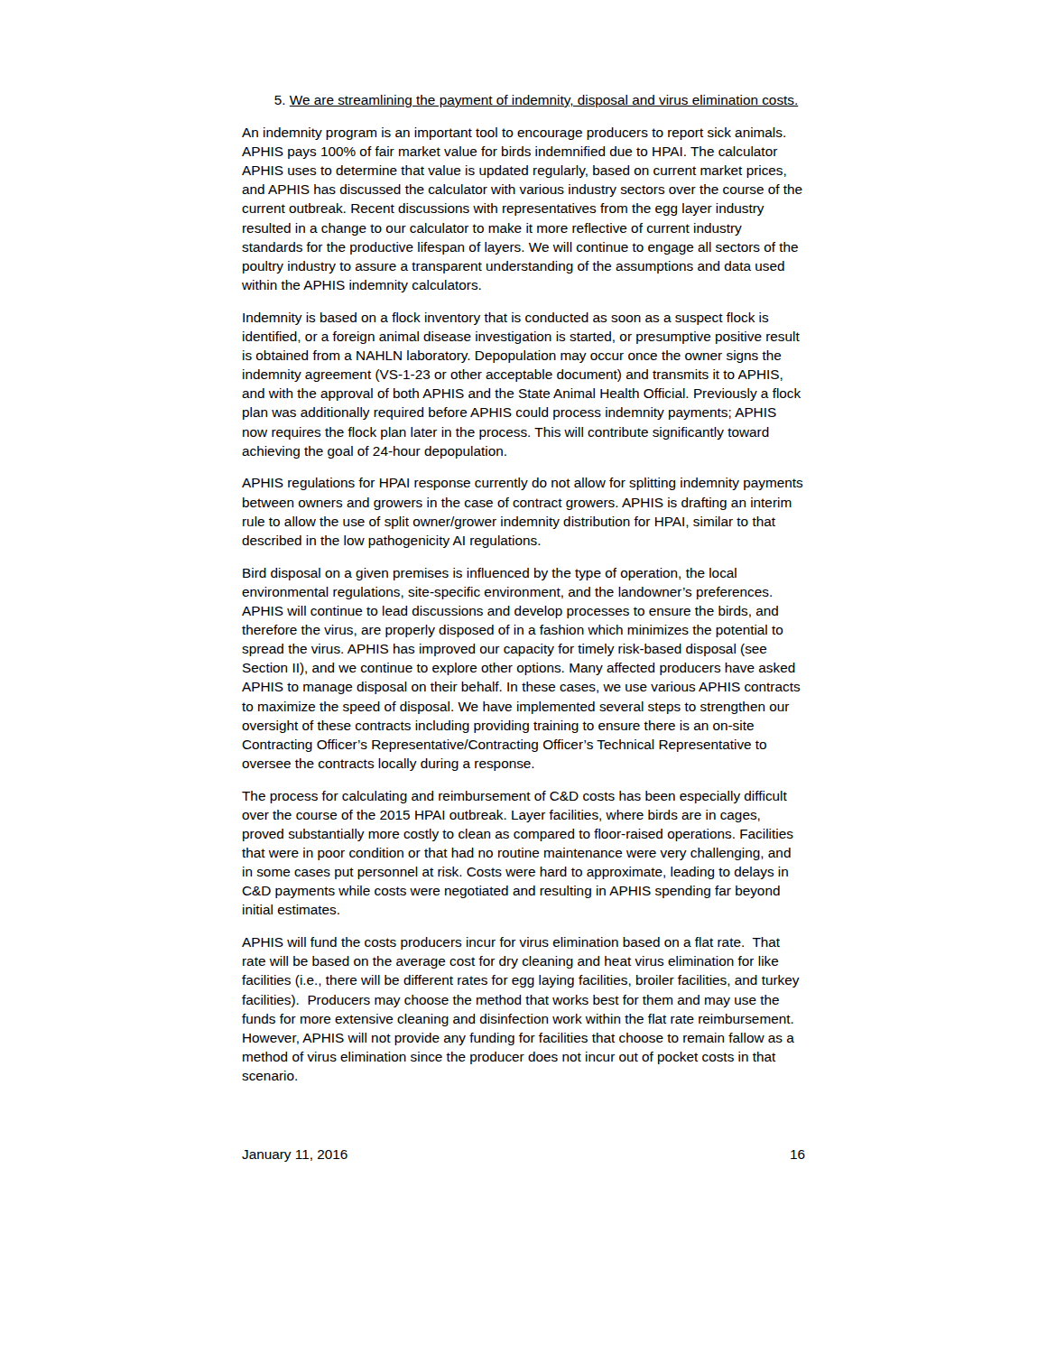We are streamlining the payment of indemnity, disposal and virus elimination costs.
An indemnity program is an important tool to encourage producers to report sick animals. APHIS pays 100% of fair market value for birds indemnified due to HPAI. The calculator APHIS uses to determine that value is updated regularly, based on current market prices, and APHIS has discussed the calculator with various industry sectors over the course of the current outbreak. Recent discussions with representatives from the egg layer industry resulted in a change to our calculator to make it more reflective of current industry standards for the productive lifespan of layers. We will continue to engage all sectors of the poultry industry to assure a transparent understanding of the assumptions and data used within the APHIS indemnity calculators.
Indemnity is based on a flock inventory that is conducted as soon as a suspect flock is identified, or a foreign animal disease investigation is started, or presumptive positive result is obtained from a NAHLN laboratory. Depopulation may occur once the owner signs the indemnity agreement (VS-1-23 or other acceptable document) and transmits it to APHIS, and with the approval of both APHIS and the State Animal Health Official. Previously a flock plan was additionally required before APHIS could process indemnity payments; APHIS now requires the flock plan later in the process. This will contribute significantly toward achieving the goal of 24-hour depopulation.
APHIS regulations for HPAI response currently do not allow for splitting indemnity payments between owners and growers in the case of contract growers. APHIS is drafting an interim rule to allow the use of split owner/grower indemnity distribution for HPAI, similar to that described in the low pathogenicity AI regulations.
Bird disposal on a given premises is influenced by the type of operation, the local environmental regulations, site-specific environment, and the landowner’s preferences. APHIS will continue to lead discussions and develop processes to ensure the birds, and therefore the virus, are properly disposed of in a fashion which minimizes the potential to spread the virus. APHIS has improved our capacity for timely risk-based disposal (see Section II), and we continue to explore other options. Many affected producers have asked APHIS to manage disposal on their behalf. In these cases, we use various APHIS contracts to maximize the speed of disposal. We have implemented several steps to strengthen our oversight of these contracts including providing training to ensure there is an on-site Contracting Officer’s Representative/Contracting Officer’s Technical Representative to oversee the contracts locally during a response.
The process for calculating and reimbursement of C&D costs has been especially difficult over the course of the 2015 HPAI outbreak. Layer facilities, where birds are in cages, proved substantially more costly to clean as compared to floor-raised operations. Facilities that were in poor condition or that had no routine maintenance were very challenging, and in some cases put personnel at risk. Costs were hard to approximate, leading to delays in C&D payments while costs were negotiated and resulting in APHIS spending far beyond initial estimates.
APHIS will fund the costs producers incur for virus elimination based on a flat rate. That rate will be based on the average cost for dry cleaning and heat virus elimination for like facilities (i.e., there will be different rates for egg laying facilities, broiler facilities, and turkey facilities). Producers may choose the method that works best for them and may use the funds for more extensive cleaning and disinfection work within the flat rate reimbursement. However, APHIS will not provide any funding for facilities that choose to remain fallow as a method of virus elimination since the producer does not incur out of pocket costs in that scenario.
January 11, 2016
16